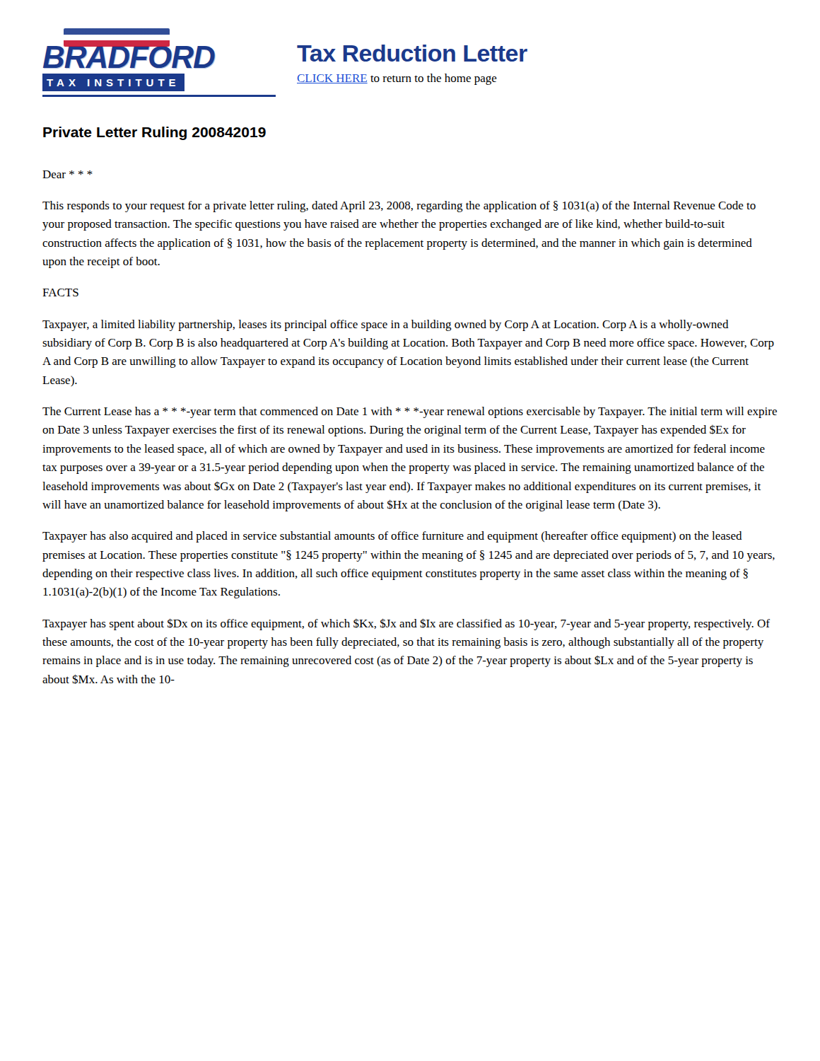BRADFORD
TAX INSTITUTE
Tax Reduction Letter
CLICK HERE to return to the home page
Private Letter Ruling 200842019
Dear * * *
This responds to your request for a private letter ruling, dated April 23, 2008, regarding the application of § 1031(a) of the Internal Revenue Code to your proposed transaction. The specific questions you have raised are whether the properties exchanged are of like kind, whether build-to-suit construction affects the application of § 1031, how the basis of the replacement property is determined, and the manner in which gain is determined upon the receipt of boot.
FACTS
Taxpayer, a limited liability partnership, leases its principal office space in a building owned by Corp A at Location. Corp A is a wholly-owned subsidiary of Corp B. Corp B is also headquartered at Corp A's building at Location. Both Taxpayer and Corp B need more office space. However, Corp A and Corp B are unwilling to allow Taxpayer to expand its occupancy of Location beyond limits established under their current lease (the Current Lease).
The Current Lease has a * * *-year term that commenced on Date 1 with * * *-year renewal options exercisable by Taxpayer. The initial term will expire on Date 3 unless Taxpayer exercises the first of its renewal options. During the original term of the Current Lease, Taxpayer has expended $Ex for improvements to the leased space, all of which are owned by Taxpayer and used in its business. These improvements are amortized for federal income tax purposes over a 39-year or a 31.5-year period depending upon when the property was placed in service. The remaining unamortized balance of the leasehold improvements was about $Gx on Date 2 (Taxpayer's last year end). If Taxpayer makes no additional expenditures on its current premises, it will have an unamortized balance for leasehold improvements of about $Hx at the conclusion of the original lease term (Date 3).
Taxpayer has also acquired and placed in service substantial amounts of office furniture and equipment (hereafter office equipment) on the leased premises at Location. These properties constitute "§ 1245 property" within the meaning of § 1245 and are depreciated over periods of 5, 7, and 10 years, depending on their respective class lives. In addition, all such office equipment constitutes property in the same asset class within the meaning of § 1.1031(a)-2(b)(1) of the Income Tax Regulations.
Taxpayer has spent about $Dx on its office equipment, of which $Kx, $Jx and $Ix are classified as 10-year, 7-year and 5-year property, respectively. Of these amounts, the cost of the 10-year property has been fully depreciated, so that its remaining basis is zero, although substantially all of the property remains in place and is in use today. The remaining unrecovered cost (as of Date 2) of the 7-year property is about $Lx and of the 5-year property is about $Mx. As with the 10-